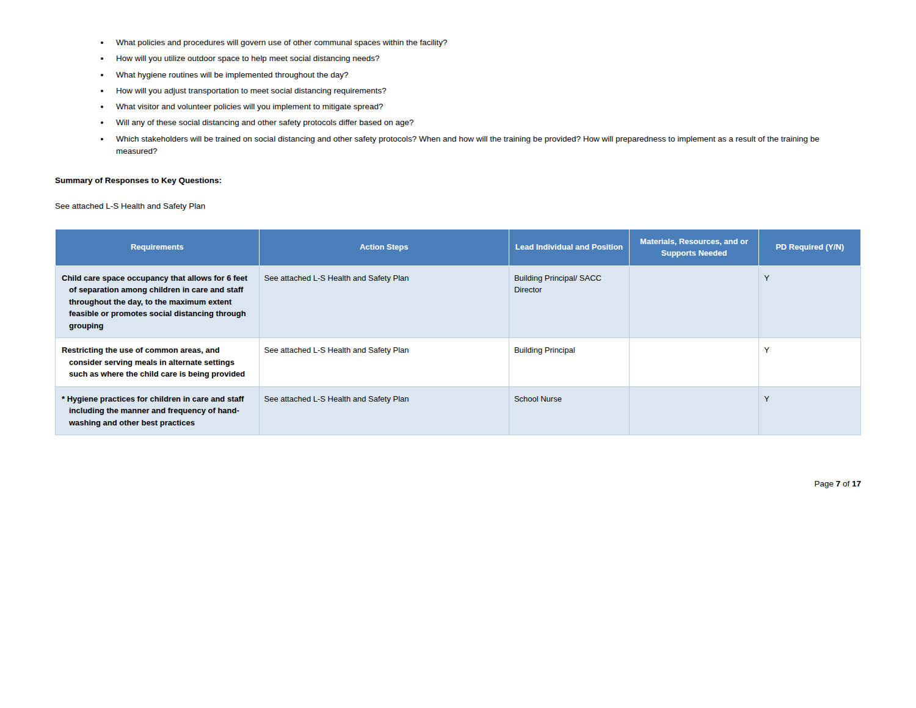What policies and procedures will govern use of other communal spaces within the facility?
How will you utilize outdoor space to help meet social distancing needs?
What hygiene routines will be implemented throughout the day?
How will you adjust transportation to meet social distancing requirements?
What visitor and volunteer policies will you implement to mitigate spread?
Will any of these social distancing and other safety protocols differ based on age?
Which stakeholders will be trained on social distancing and other safety protocols? When and how will the training be provided? How will preparedness to implement as a result of the training be measured?
Summary of Responses to Key Questions:
See attached L-S Health and Safety Plan
| Requirements | Action Steps | Lead Individual and Position | Materials, Resources, and or Supports Needed | PD Required (Y/N) |
| --- | --- | --- | --- | --- |
| Child care space occupancy that allows for 6 feet of separation among children in care and staff throughout the day, to the maximum extent feasible or promotes social distancing through grouping | See attached L-S Health and Safety Plan | Building Principal/ SACC Director | | Y |
| Restricting the use of common areas, and consider serving meals in alternate settings such as where the child care is being provided | See attached L-S Health and Safety Plan | Building Principal | | Y |
| * Hygiene practices for children in care and staff including the manner and frequency of hand-washing and other best practices | See attached L-S Health and Safety Plan | School Nurse | | Y |
Page 7 of 17